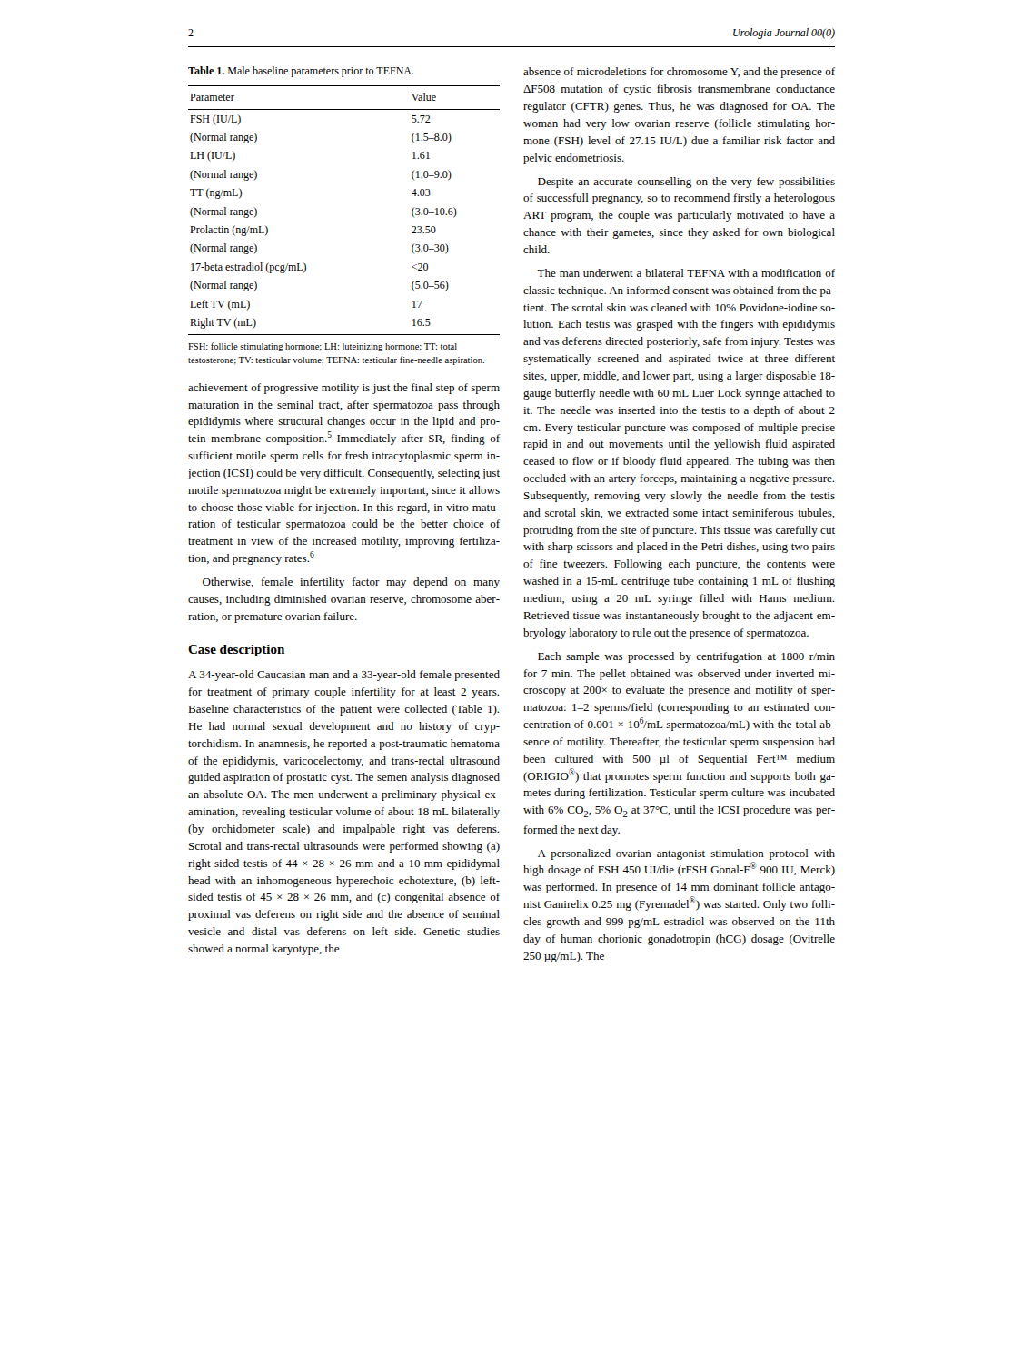2
Urologia Journal 00(0)
Table 1. Male baseline parameters prior to TEFNA.
| Parameter | Value |
| --- | --- |
| FSH (IU/L) | 5.72 |
| (Normal range) | (1.5–8.0) |
| LH (IU/L) | 1.61 |
| (Normal range) | (1.0–9.0) |
| TT (ng/mL) | 4.03 |
| (Normal range) | (3.0–10.6) |
| Prolactin (ng/mL) | 23.50 |
| (Normal range) | (3.0–30) |
| 17-beta estradiol (pcg/mL) | <20 |
| (Normal range) | (5.0–56) |
| Left TV (mL) | 17 |
| Right TV (mL) | 16.5 |
FSH: follicle stimulating hormone; LH: luteinizing hormone; TT: total testosterone; TV: testicular volume; TEFNA: testicular fine-needle aspiration.
achievement of progressive motility is just the final step of sperm maturation in the seminal tract, after spermatozoa pass through epididymis where structural changes occur in the lipid and protein membrane composition.5 Immediately after SR, finding of sufficient motile sperm cells for fresh intracytoplasmic sperm injection (ICSI) could be very difficult. Consequently, selecting just motile spermatozoa might be extremely important, since it allows to choose those viable for injection. In this regard, in vitro maturation of testicular spermatozoa could be the better choice of treatment in view of the increased motility, improving fertilization, and pregnancy rates.6
Otherwise, female infertility factor may depend on many causes, including diminished ovarian reserve, chromosome aberration, or premature ovarian failure.
Case description
A 34-year-old Caucasian man and a 33-year-old female presented for treatment of primary couple infertility for at least 2 years. Baseline characteristics of the patient were collected (Table 1). He had normal sexual development and no history of cryptorchidism. In anamnesis, he reported a post-traumatic hematoma of the epididymis, varicocelectomy, and trans-rectal ultrasound guided aspiration of prostatic cyst. The semen analysis diagnosed an absolute OA. The men underwent a preliminary physical examination, revealing testicular volume of about 18 mL bilaterally (by orchidometer scale) and impalpable right vas deferens. Scrotal and trans-rectal ultrasounds were performed showing (a) right-sided testis of 44 × 28 × 26 mm and a 10-mm epididymal head with an inhomogeneous hyperechoic echotexture, (b) left-sided testis of 45 × 28 × 26 mm, and (c) congenital absence of proximal vas deferens on right side and the absence of seminal vesicle and distal vas deferens on left side. Genetic studies showed a normal karyotype, the
absence of microdeletions for chromosome Y, and the presence of ΔF508 mutation of cystic fibrosis transmembrane conductance regulator (CFTR) genes. Thus, he was diagnosed for OA. The woman had very low ovarian reserve (follicle stimulating hormone (FSH) level of 27.15 IU/L) due a familiar risk factor and pelvic endometriosis.
Despite an accurate counselling on the very few possibilities of successfull pregnancy, so to recommend firstly a heterologous ART program, the couple was particularly motivated to have a chance with their gametes, since they asked for own biological child.
The man underwent a bilateral TEFNA with a modification of classic technique. An informed consent was obtained from the patient. The scrotal skin was cleaned with 10% Povidone-iodine solution. Each testis was grasped with the fingers with epididymis and vas deferens directed posteriorly, safe from injury. Testes was systematically screened and aspirated twice at three different sites, upper, middle, and lower part, using a larger disposable 18-gauge butterfly needle with 60 mL Luer Lock syringe attached to it. The needle was inserted into the testis to a depth of about 2 cm. Every testicular puncture was composed of multiple precise rapid in and out movements until the yellowish fluid aspirated ceased to flow or if bloody fluid appeared. The tubing was then occluded with an artery forceps, maintaining a negative pressure. Subsequently, removing very slowly the needle from the testis and scrotal skin, we extracted some intact seminiferous tubules, protruding from the site of puncture. This tissue was carefully cut with sharp scissors and placed in the Petri dishes, using two pairs of fine tweezers. Following each puncture, the contents were washed in a 15-mL centrifuge tube containing 1 mL of flushing medium, using a 20 mL syringe filled with Hams medium. Retrieved tissue was instantaneously brought to the adjacent embryology laboratory to rule out the presence of spermatozoa.
Each sample was processed by centrifugation at 1800 r/min for 7 min. The pellet obtained was observed under inverted microscopy at 200× to evaluate the presence and motility of spermatozoa: 1–2 sperms/field (corresponding to an estimated concentration of 0.001 × 106/mL spermatozoa/mL) with the total absence of motility. Thereafter, the testicular sperm suspension had been cultured with 500 µl of Sequential Fert™ medium (ORIGIO®) that promotes sperm function and supports both gametes during fertilization. Testicular sperm culture was incubated with 6% CO2, 5% O2 at 37°C, until the ICSI procedure was performed the next day.
A personalized ovarian antagonist stimulation protocol with high dosage of FSH 450 UI/die (rFSH Gonal-F® 900 IU, Merck) was performed. In presence of 14 mm dominant follicle antagonist Ganirelix 0.25 mg (Fyremadel®) was started. Only two follicles growth and 999 pg/mL estradiol was observed on the 11th day of human chorionic gonadotropin (hCG) dosage (Ovitrelle 250 µg/mL). The